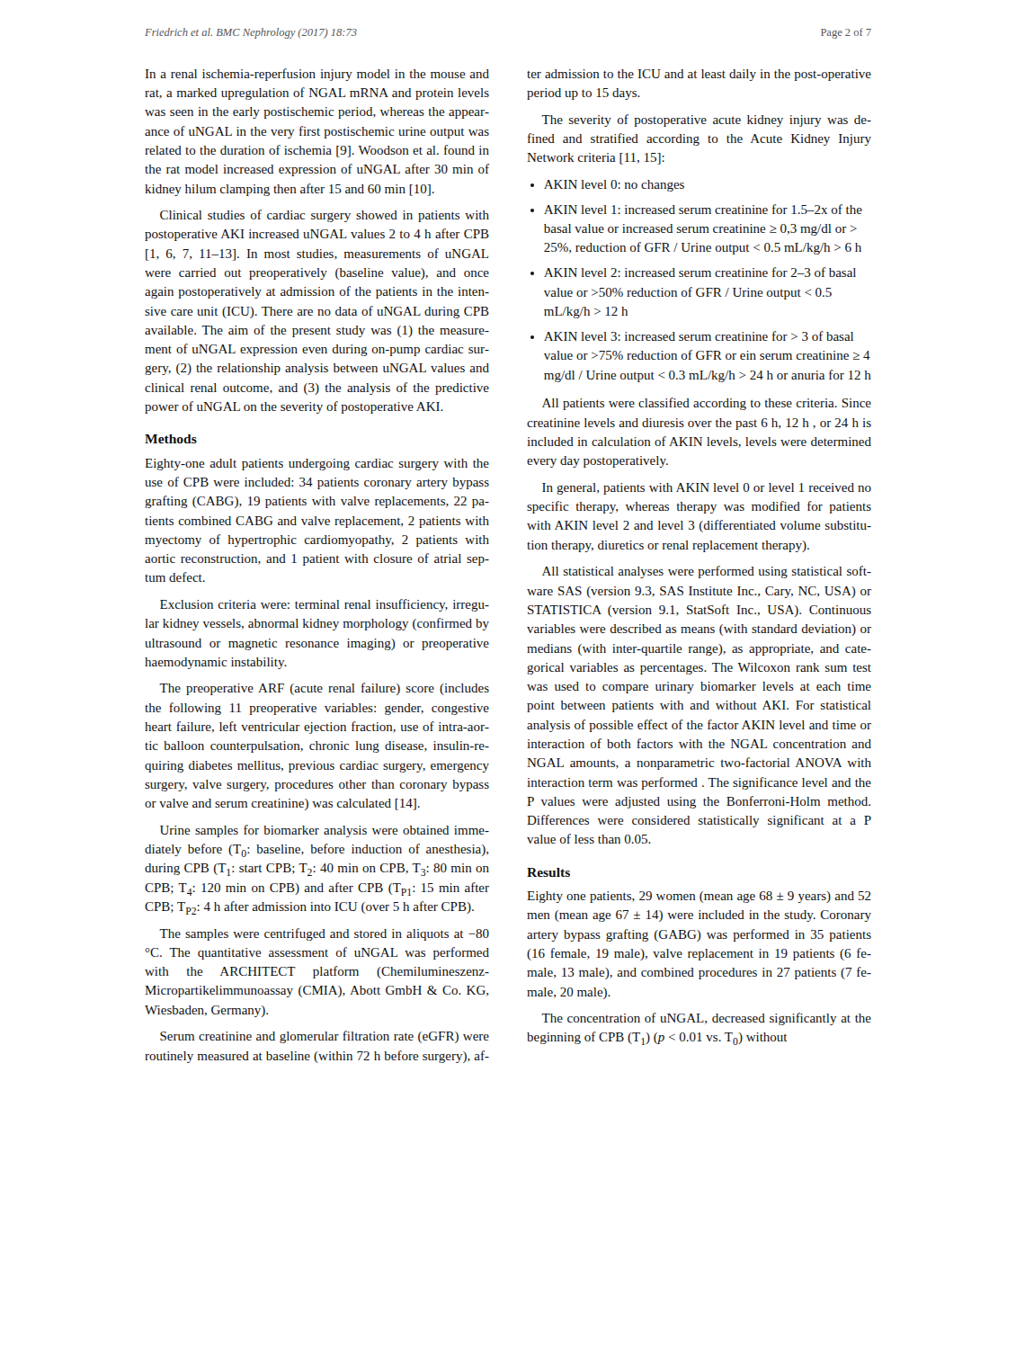Friedrich et al. BMC Nephrology (2017) 18:73
Page 2 of 7
In a renal ischemia-reperfusion injury model in the mouse and rat, a marked upregulation of NGAL mRNA and protein levels was seen in the early postischemic period, whereas the appearance of uNGAL in the very first postischemic urine output was related to the duration of ischemia [9]. Woodson et al. found in the rat model increased expression of uNGAL after 30 min of kidney hilum clamping then after 15 and 60 min [10].
Clinical studies of cardiac surgery showed in patients with postoperative AKI increased uNGAL values 2 to 4 h after CPB [1, 6, 7, 11–13]. In most studies, measurements of uNGAL were carried out preoperatively (baseline value), and once again postoperatively at admission of the patients in the intensive care unit (ICU). There are no data of uNGAL during CPB available. The aim of the present study was (1) the measurement of uNGAL expression even during on-pump cardiac surgery, (2) the relationship analysis between uNGAL values and clinical renal outcome, and (3) the analysis of the predictive power of uNGAL on the severity of postoperative AKI.
Methods
Eighty-one adult patients undergoing cardiac surgery with the use of CPB were included: 34 patients coronary artery bypass grafting (CABG), 19 patients with valve replacements, 22 patients combined CABG and valve replacement, 2 patients with myectomy of hypertrophic cardiomyopathy, 2 patients with aortic reconstruction, and 1 patient with closure of atrial septum defect.
Exclusion criteria were: terminal renal insufficiency, irregular kidney vessels, abnormal kidney morphology (confirmed by ultrasound or magnetic resonance imaging) or preoperative haemodynamic instability.
The preoperative ARF (acute renal failure) score (includes the following 11 preoperative variables: gender, congestive heart failure, left ventricular ejection fraction, use of intra-aortic balloon counterpulsation, chronic lung disease, insulin-requiring diabetes mellitus, previous cardiac surgery, emergency surgery, valve surgery, procedures other than coronary bypass or valve and serum creatinine) was calculated [14].
Urine samples for biomarker analysis were obtained immediately before (T0: baseline, before induction of anesthesia), during CPB (T1: start CPB; T2: 40 min on CPB, T3: 80 min on CPB; T4: 120 min on CPB) and after CPB (TP1: 15 min after CPB; TP2: 4 h after admission into ICU (over 5 h after CPB).
The samples were centrifuged and stored in aliquots at −80 °C. The quantitative assessment of uNGAL was performed with the ARCHITECT platform (Chemiluminesz­enz-Micropartikelimmunoassay (CMIA), Abott GmbH & Co. KG, Wiesbaden, Germany).
Serum creatinine and glomerular filtration rate (eGFR) were routinely measured at baseline (within 72 h before surgery), after admission to the ICU and at least daily in the post-operative period up to 15 days.
The severity of postoperative acute kidney injury was defined and stratified according to the Acute Kidney Injury Network criteria [11, 15]:
AKIN level 0: no changes
AKIN level 1: increased serum creatinine for 1.5–2x of the basal value or increased serum creatinine ≥ 0,3 mg/dl or > 25%, reduction of GFR / Urine output < 0.5 mL/kg/h > 6 h
AKIN level 2: increased serum creatinine for 2–3 of basal value or >50% reduction of GFR / Urine output < 0.5 mL/kg/h > 12 h
AKIN level 3: increased serum creatinine for > 3 of basal value or >75% reduction of GFR or ein serum creatinine ≥ 4 mg/dl / Urine output < 0.3 mL/kg/h > 24 h or anuria for 12 h
All patients were classified according to these criteria. Since creatinine levels and diuresis over the past 6 h, 12 h , or 24 h is included in calculation of AKIN levels, levels were determined every day postoperatively.
In general, patients with AKIN level 0 or level 1 received no specific therapy, whereas therapy was modified for patients with AKIN level 2 and level 3 (differentiated volume substitution therapy, diuretics or renal replacement therapy).
All statistical analyses were performed using statistical software SAS (version 9.3, SAS Institute Inc., Cary, NC, USA) or STATISTICA (version 9.1, StatSoft Inc., USA). Continuous variables were described as means (with standard deviation) or medians (with inter-quartile range), as appropriate, and categorical variables as percentages. The Wilcoxon rank sum test was used to compare urinary biomarker levels at each time point between patients with and without AKI. For statistical analysis of possible effect of the factor AKIN level and time or interaction of both factors with the NGAL concentration and NGAL amounts, a nonparametric two-factorial ANOVA with interaction term was performed . The significance level and the P values were adjusted using the Bonferroni-Holm method. Differences were considered statistically significant at a P value of less than 0.05.
Results
Eighty one patients, 29 women (mean age 68 ± 9 years) and 52 men (mean age 67 ± 14) were included in the study. Coronary artery bypass grafting (GABG) was performed in 35 patients (16 female, 19 male), valve replacement in 19 patients (6 female, 13 male), and combined procedures in 27 patients (7 female, 20 male).
The concentration of uNGAL, decreased significantly at the beginning of CPB (T1) (p < 0.01 vs. T0) without